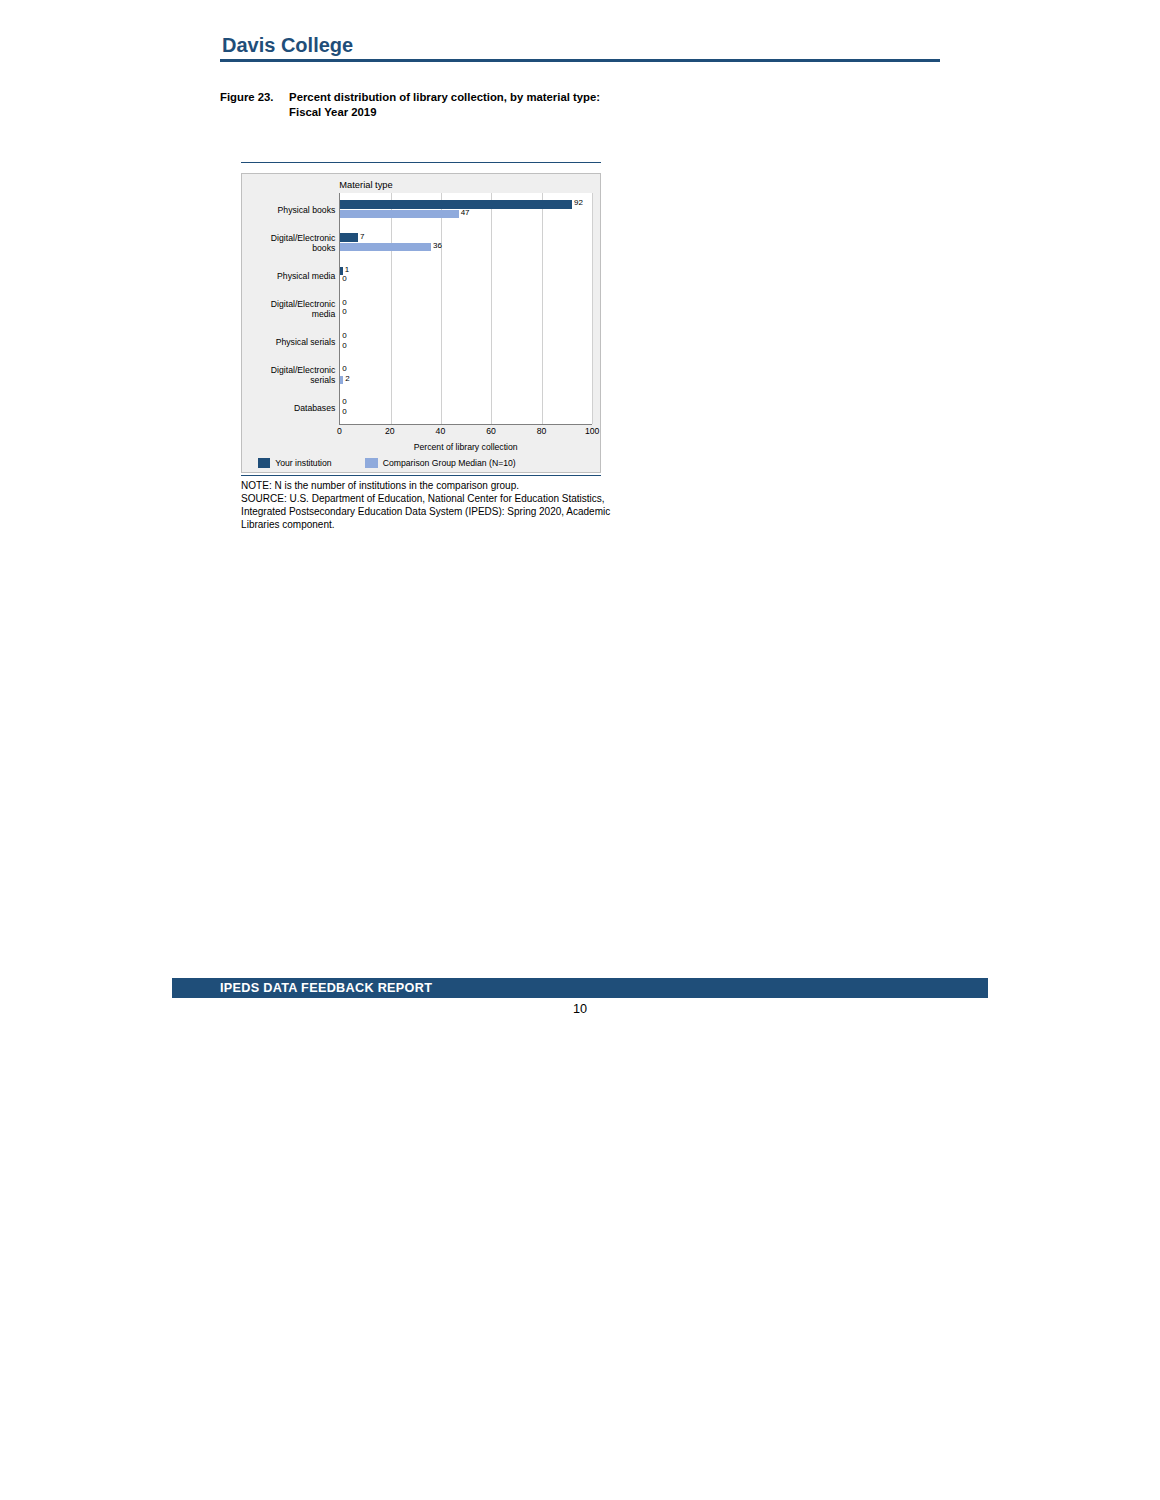Davis College
Figure 23. Percent distribution of library collection, by material type: Fiscal Year 2019
Material type
Physical books
Digital/Electronic books
Physical media
Digital/Electronic media
Physical serials
Digital/Electronic serials
Databases
92
47
7
36
1
0
0
0
0
0
0
2
0
0
0
20
40
60
80
100
Percent of library collection
Your institution
Comparison Group Median (N=10)
NOTE: N is the number of institutions in the comparison group.
SOURCE: U.S. Department of Education, National Center for Education Statistics, Integrated Postsecondary Education Data System (IPEDS): Spring 2020, Academic Libraries component.
IPEDS DATA FEEDBACK REPORT
10